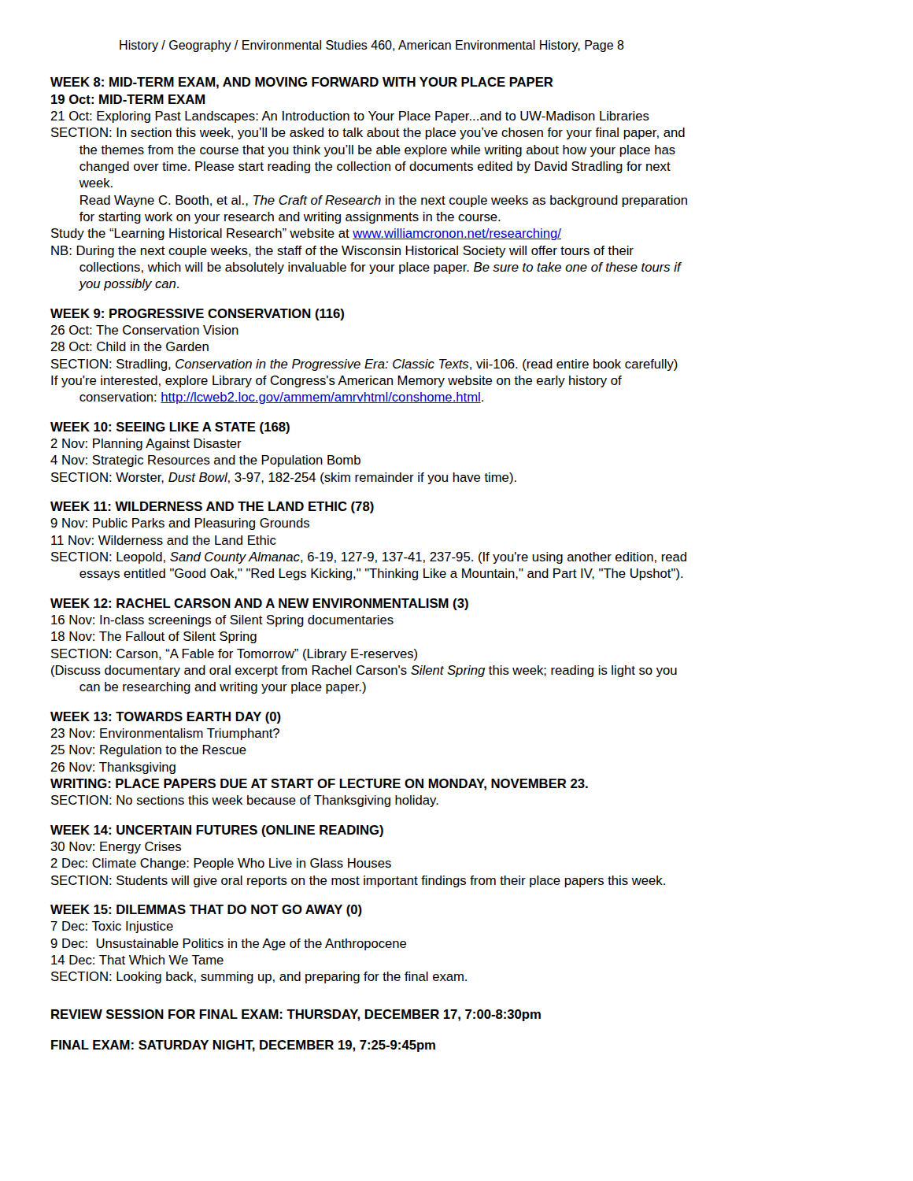History / Geography / Environmental Studies 460, American Environmental History, Page 8
Week 8: Mid-Term Exam, and Moving Forward with Your Place Paper
19 Oct: MID-TERM EXAM
21 Oct: Exploring Past Landscapes: An Introduction to Your Place Paper...and to UW-Madison Libraries
SECTION: In section this week, you’ll be asked to talk about the place you’ve chosen for your final paper, and the themes from the course that you think you’ll be able explore while writing about how your place has changed over time. Please start reading the collection of documents edited by David Stradling for next week.
Read Wayne C. Booth, et al., The Craft of Research in the next couple weeks as background preparation for starting work on your research and writing assignments in the course.
Study the “Learning Historical Research” website at www.williamcronon.net/researching/
NB: During the next couple weeks, the staff of the Wisconsin Historical Society will offer tours of their collections, which will be absolutely invaluable for your place paper. Be sure to take one of these tours if you possibly can.
Week 9: Progressive Conservation (116)
26 Oct: The Conservation Vision
28 Oct: Child in the Garden
SECTION: Stradling, Conservation in the Progressive Era: Classic Texts, vii-106. (read entire book carefully)
If you're interested, explore Library of Congress's American Memory website on the early history of conservation: http://lcweb2.loc.gov/ammem/amrvhtml/conshome.html.
Week 10: Seeing Like a State (168)
2 Nov: Planning Against Disaster
4 Nov: Strategic Resources and the Population Bomb
SECTION: Worster, Dust Bowl, 3-97, 182-254 (skim remainder if you have time).
Week 11: Wilderness and the Land Ethic (78)
9 Nov: Public Parks and Pleasuring Grounds
11 Nov: Wilderness and the Land Ethic
SECTION: Leopold, Sand County Almanac, 6-19, 127-9, 137-41, 237-95. (If you're using another edition, read essays entitled "Good Oak," "Red Legs Kicking," "Thinking Like a Mountain," and Part IV, "The Upshot").
Week 12: Rachel Carson and a New Environmentalism (3)
16 Nov: In-class screenings of Silent Spring documentaries
18 Nov: The Fallout of Silent Spring
SECTION: Carson, “A Fable for Tomorrow” (Library E-reserves)
(Discuss documentary and oral excerpt from Rachel Carson's Silent Spring this week; reading is light so you can be researching and writing your place paper.)
Week 13: Towards Earth Day (0)
23 Nov: Environmentalism Triumphant?
25 Nov: Regulation to the Rescue
26 Nov: Thanksgiving
WRITING: PLACE PAPERS DUE AT START OF LECTURE ON MONDAY, NOVEMBER 23.
SECTION: No sections this week because of Thanksgiving holiday.
Week 14: Uncertain Futures (online reading)
30 Nov: Energy Crises
2 Dec: Climate Change: People Who Live in Glass Houses
SECTION: Students will give oral reports on the most important findings from their place papers this week.
Week 15: Dilemmas That Do Not Go Away (0)
7 Dec: Toxic Injustice
9 Dec: Unsustainable Politics in the Age of the Anthropocene
14 Dec: That Which We Tame
SECTION: Looking back, summing up, and preparing for the final exam.
REVIEW SESSION FOR FINAL EXAM: THURSDAY, DECEMBER 17, 7:00-8:30pm
FINAL EXAM: SATURDAY NIGHT, DECEMBER 19, 7:25-9:45pm